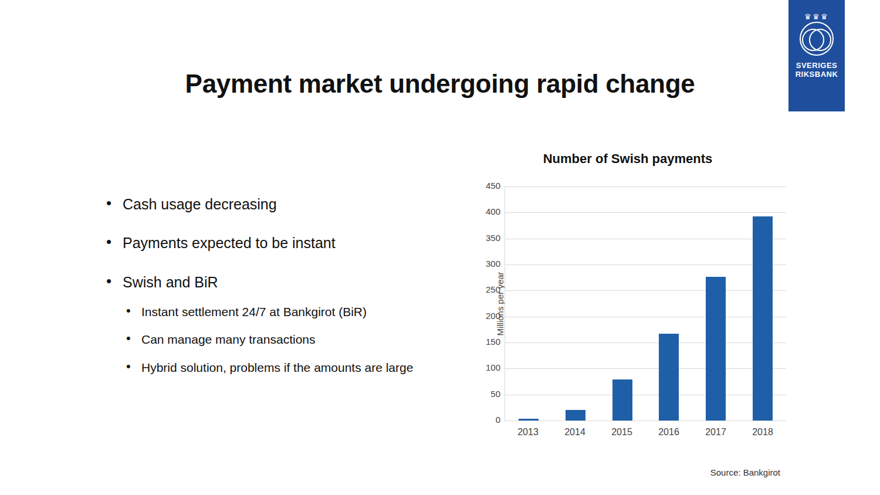♛♛♛
SVERIGES
RIKSBANK
Payment market undergoing rapid change
Cash usage decreasing
Payments expected to be instant
Swish and BiR
Instant settlement 24/7 at Bankgirot (BiR)
Can manage many transactions
Hybrid solution, problems if the amounts are large
Number of Swish payments
Millions per year
450
400
350
300
250
200
150
100
50
0
2013
2014
2015
2016
2017
2018
Source: Bankgirot